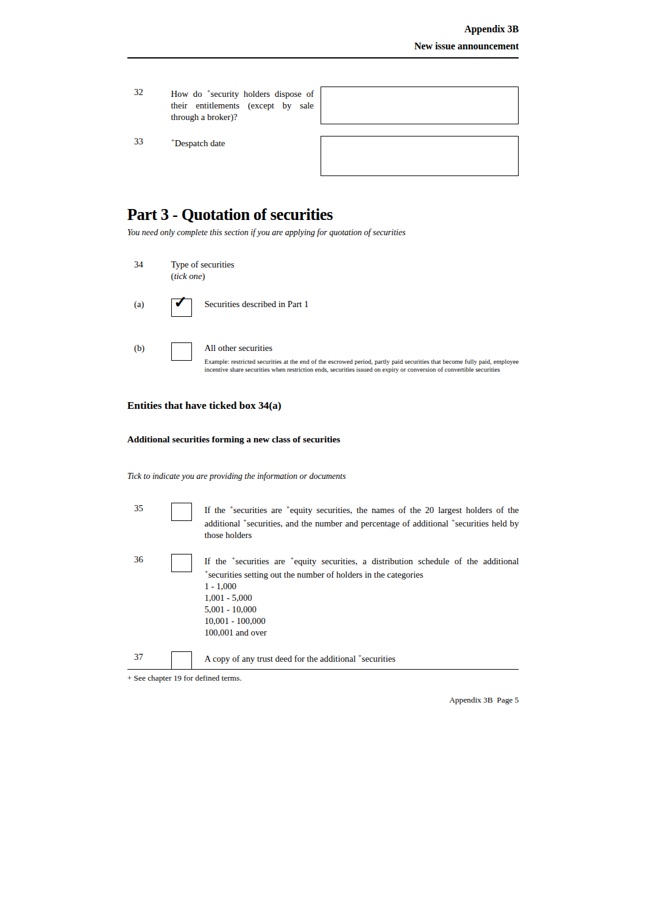Appendix 3B
New issue announcement
32
How do +security holders dispose of their entitlements (except by sale through a broker)?
33
+Despatch date
Part 3 - Quotation of securities
You need only complete this section if you are applying for quotation of securities
34
Type of securities
(tick one)
(a)
✓
Securities described in Part 1
(b)
All other securities
Example: restricted securities at the end of the escrowed period, partly paid securities that become fully paid, employee incentive share securities when restriction ends, securities issued on expiry or conversion of convertible securities
Entities that have ticked box 34(a)
Additional securities forming a new class of securities
Tick to indicate you are providing the information or documents
35
If the +securities are +equity securities, the names of the 20 largest holders of the additional +securities, and the number and percentage of additional +securities held by those holders
36
If the +securities are +equity securities, a distribution schedule of the additional +securities setting out the number of holders in the categories
1 - 1,000
1,001 - 5,000
5,001 - 10,000
10,001 - 100,000
100,001 and over
37
A copy of any trust deed for the additional +securities
+ See chapter 19 for defined terms.
Appendix 3B Page 5